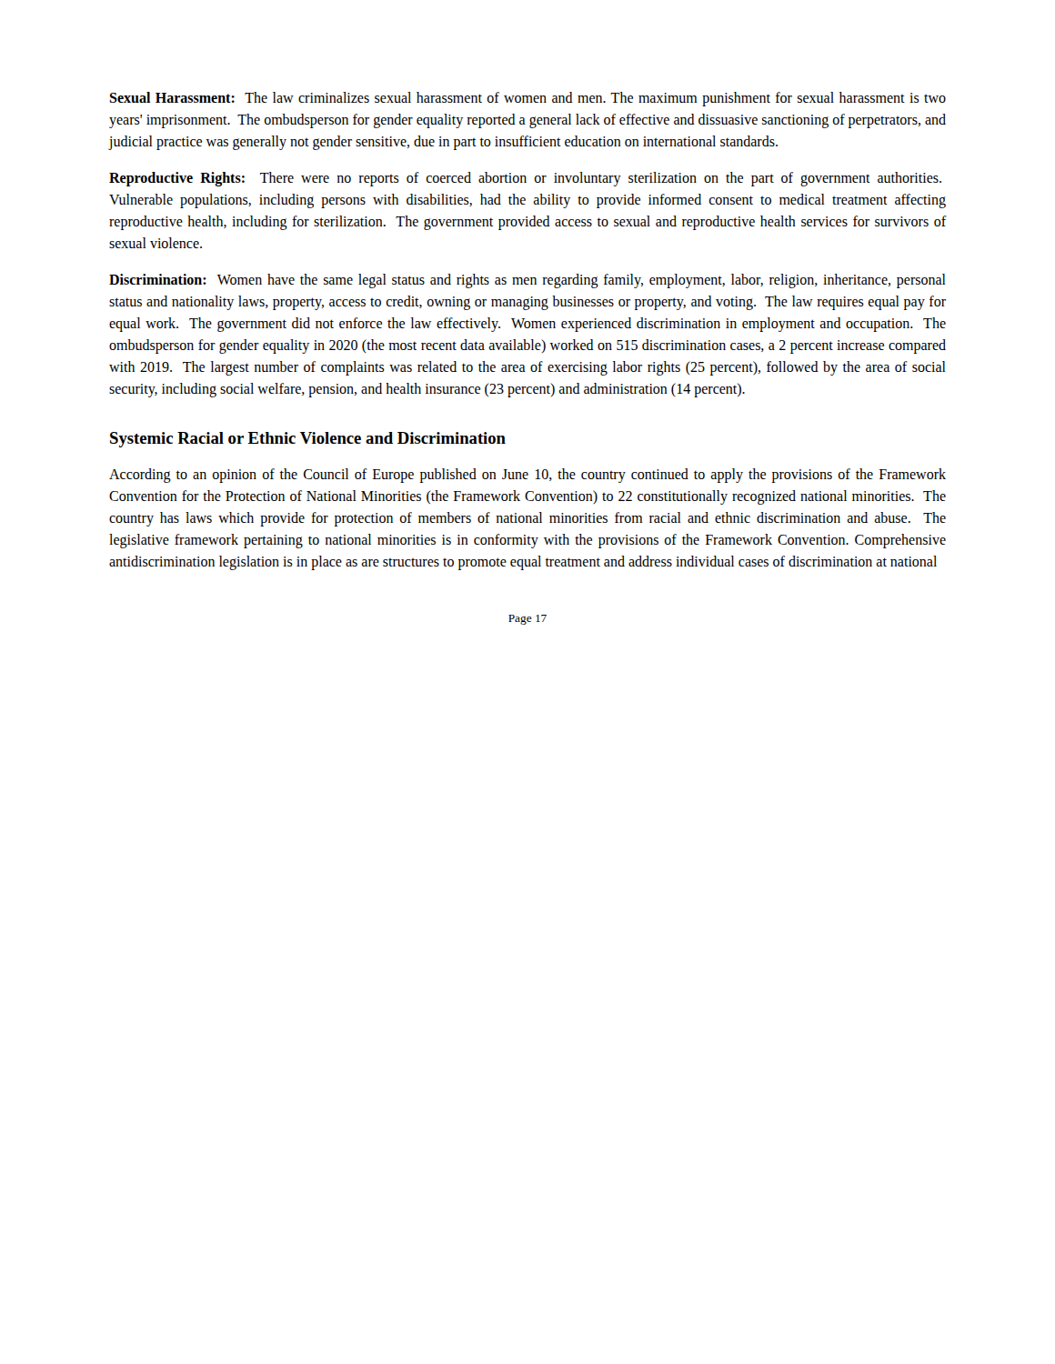Sexual Harassment: The law criminalizes sexual harassment of women and men. The maximum punishment for sexual harassment is two years' imprisonment. The ombudsperson for gender equality reported a general lack of effective and dissuasive sanctioning of perpetrators, and judicial practice was generally not gender sensitive, due in part to insufficient education on international standards.
Reproductive Rights: There were no reports of coerced abortion or involuntary sterilization on the part of government authorities. Vulnerable populations, including persons with disabilities, had the ability to provide informed consent to medical treatment affecting reproductive health, including for sterilization. The government provided access to sexual and reproductive health services for survivors of sexual violence.
Discrimination: Women have the same legal status and rights as men regarding family, employment, labor, religion, inheritance, personal status and nationality laws, property, access to credit, owning or managing businesses or property, and voting. The law requires equal pay for equal work. The government did not enforce the law effectively. Women experienced discrimination in employment and occupation. The ombudsperson for gender equality in 2020 (the most recent data available) worked on 515 discrimination cases, a 2 percent increase compared with 2019. The largest number of complaints was related to the area of exercising labor rights (25 percent), followed by the area of social security, including social welfare, pension, and health insurance (23 percent) and administration (14 percent).
Systemic Racial or Ethnic Violence and Discrimination
According to an opinion of the Council of Europe published on June 10, the country continued to apply the provisions of the Framework Convention for the Protection of National Minorities (the Framework Convention) to 22 constitutionally recognized national minorities. The country has laws which provide for protection of members of national minorities from racial and ethnic discrimination and abuse. The legislative framework pertaining to national minorities is in conformity with the provisions of the Framework Convention. Comprehensive antidiscrimination legislation is in place as are structures to promote equal treatment and address individual cases of discrimination at national
Page 17